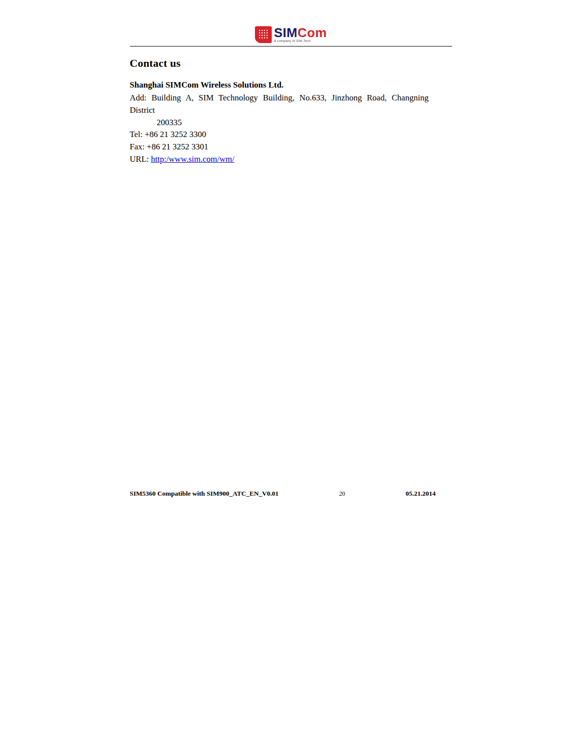SIMCom
A company of SIM Tech
Contact us
Shanghai SIMCom Wireless Solutions Ltd.
Add: Building A, SIM Technology Building, No.633, Jinzhong Road, Changning District
200335
Tel: +86 21 3252 3300
Fax: +86 21 3252 3301
URL: http:/www.sim.com/wm/
SIM5360 Compatible with SIM900_ATC_EN_V0.01 20 05.21.2014